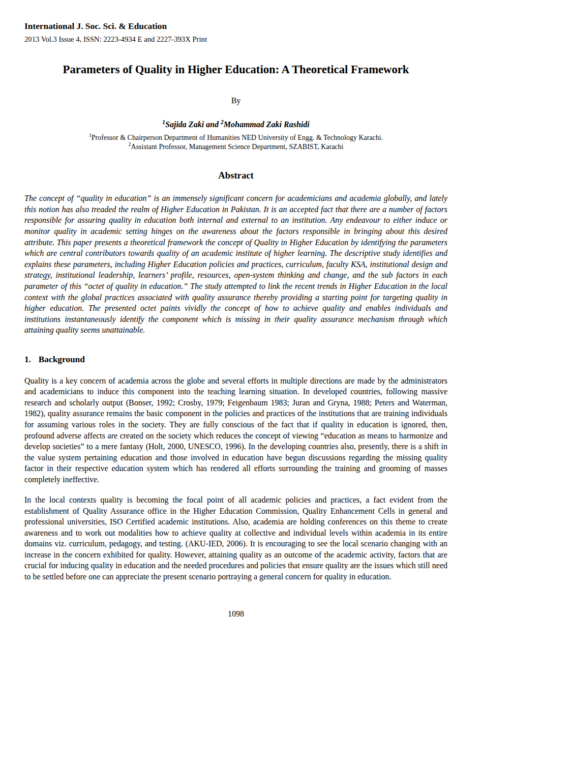International J. Soc. Sci. & Education
2013 Vol.3 Issue 4, ISSN: 2223-4934 E and 2227-393X Print
Parameters of Quality in Higher Education: A Theoretical Framework
By
1Sajida Zaki and 2Mohammad Zaki Rashidi
1Professor & Chairperson Department of Humanities NED University of Engg. & Technology Karachi.
2Assistant Professor, Management Science Department, SZABIST, Karachi
Abstract
The concept of “quality in education” is an immensely significant concern for academicians and academia globally, and lately this notion has also treaded the realm of Higher Education in Pakistan. It is an accepted fact that there are a number of factors responsible for assuring quality in education both internal and external to an institution. Any endeavour to either induce or monitor quality in academic setting hinges on the awareness about the factors responsible in bringing about this desired attribute. This paper presents a theoretical framework the concept of Quality in Higher Education by identifying the parameters which are central contributors towards quality of an academic institute of higher learning. The descriptive study identifies and explains these parameters, including Higher Education policies and practices, curriculum, faculty KSA, institutional design and strategy, institutional leadership, learners’ profile, resources, open-system thinking and change, and the sub factors in each parameter of this “octet of quality in education.” The study attempted to link the recent trends in Higher Education in the local context with the global practices associated with quality assurance thereby providing a starting point for targeting quality in higher education. The presented octet paints vividly the concept of how to achieve quality and enables individuals and institutions instantaneously identify the component which is missing in their quality assurance mechanism through which attaining quality seems unattainable.
1. Background
Quality is a key concern of academia across the globe and several efforts in multiple directions are made by the administrators and academicians to induce this component into the teaching learning situation. In developed countries, following massive research and scholarly output (Bonser, 1992; Crosby, 1979; Feigenbaum 1983; Juran and Gryna, 1988; Peters and Waterman, 1982), quality assurance remains the basic component in the policies and practices of the institutions that are training individuals for assuming various roles in the society. They are fully conscious of the fact that if quality in education is ignored, then, profound adverse affects are created on the society which reduces the concept of viewing “education as means to harmonize and develop societies” to a mere fantasy (Holt, 2000, UNESCO, 1996). In the developing countries also, presently, there is a shift in the value system pertaining education and those involved in education have begun discussions regarding the missing quality factor in their respective education system which has rendered all efforts surrounding the training and grooming of masses completely ineffective.
In the local contexts quality is becoming the focal point of all academic policies and practices, a fact evident from the establishment of Quality Assurance office in the Higher Education Commission, Quality Enhancement Cells in general and professional universities, ISO Certified academic institutions. Also, academia are holding conferences on this theme to create awareness and to work out modalities how to achieve quality at collective and individual levels within academia in its entire domains viz. curriculum, pedagogy, and testing. (AKU-IED, 2006). It is encouraging to see the local scenario changing with an increase in the concern exhibited for quality. However, attaining quality as an outcome of the academic activity, factors that are crucial for inducing quality in education and the needed procedures and policies that ensure quality are the issues which still need to be settled before one can appreciate the present scenario portraying a general concern for quality in education.
1098